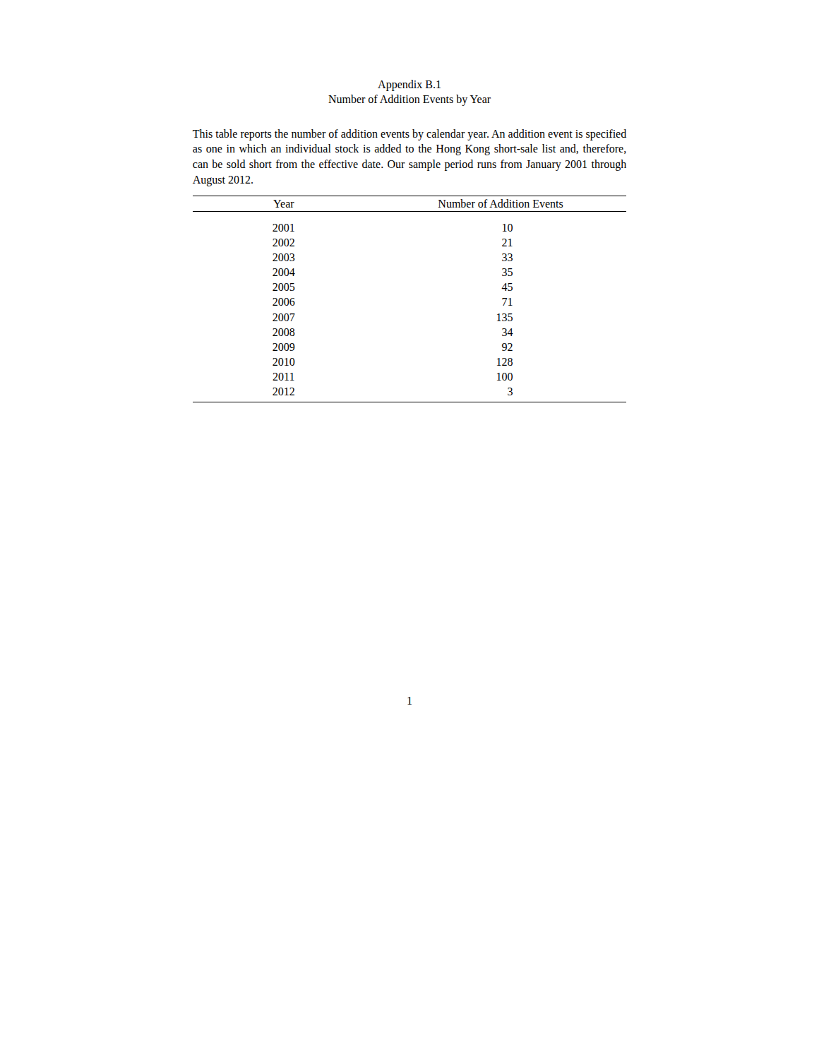Appendix B.1
Number of Addition Events by Year
This table reports the number of addition events by calendar year. An addition event is specified as one in which an individual stock is added to the Hong Kong short-sale list and, therefore, can be sold short from the effective date. Our sample period runs from January 2001 through August 2012.
| Year | Number of Addition Events |
| --- | --- |
| 2001 | 10 |
| 2002 | 21 |
| 2003 | 33 |
| 2004 | 35 |
| 2005 | 45 |
| 2006 | 71 |
| 2007 | 135 |
| 2008 | 34 |
| 2009 | 92 |
| 2010 | 128 |
| 2011 | 100 |
| 2012 | 3 |
1